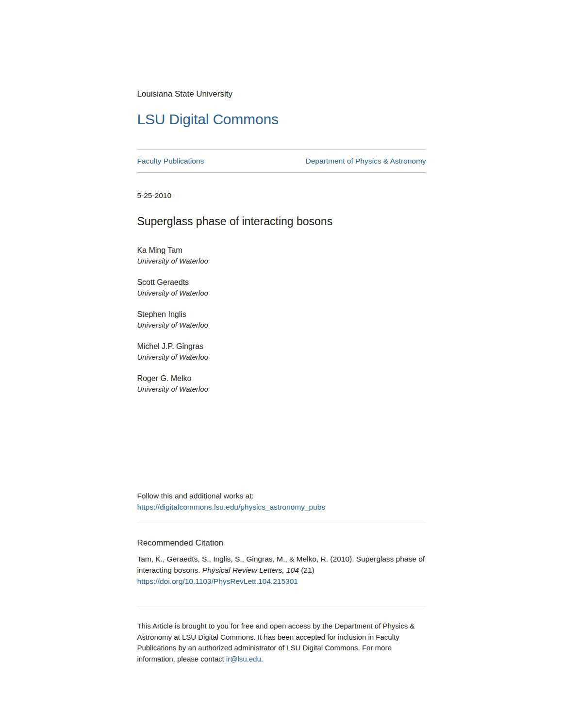Louisiana State University
LSU Digital Commons
Faculty Publications Department of Physics & Astronomy
5-25-2010
Superglass phase of interacting bosons
Ka Ming Tam University of Waterloo
Scott Geraedts University of Waterloo
Stephen Inglis University of Waterloo
Michel J.P. Gingras University of Waterloo
Roger G. Melko University of Waterloo
Follow this and additional works at: https://digitalcommons.lsu.edu/physics_astronomy_pubs
Recommended Citation
Tam, K., Geraedts, S., Inglis, S., Gingras, M., & Melko, R. (2010). Superglass phase of interacting bosons. Physical Review Letters, 104 (21) https://doi.org/10.1103/PhysRevLett.104.215301
This Article is brought to you for free and open access by the Department of Physics & Astronomy at LSU Digital Commons. It has been accepted for inclusion in Faculty Publications by an authorized administrator of LSU Digital Commons. For more information, please contact ir@lsu.edu.